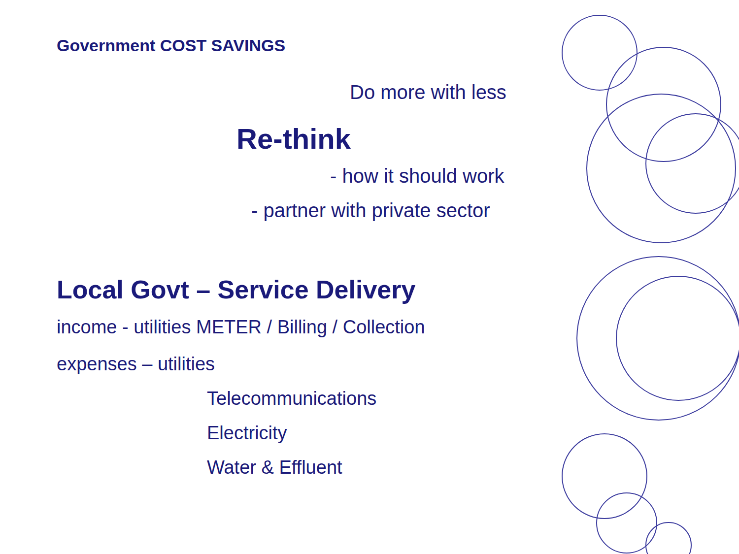Government COST SAVINGS
Do more with less
Re-think
- how it should work
- partner with private sector
Local Govt – Service Delivery
income - utilities METER / Billing / Collection
expenses – utilities
Telecommunications
Electricity
Water & Effluent